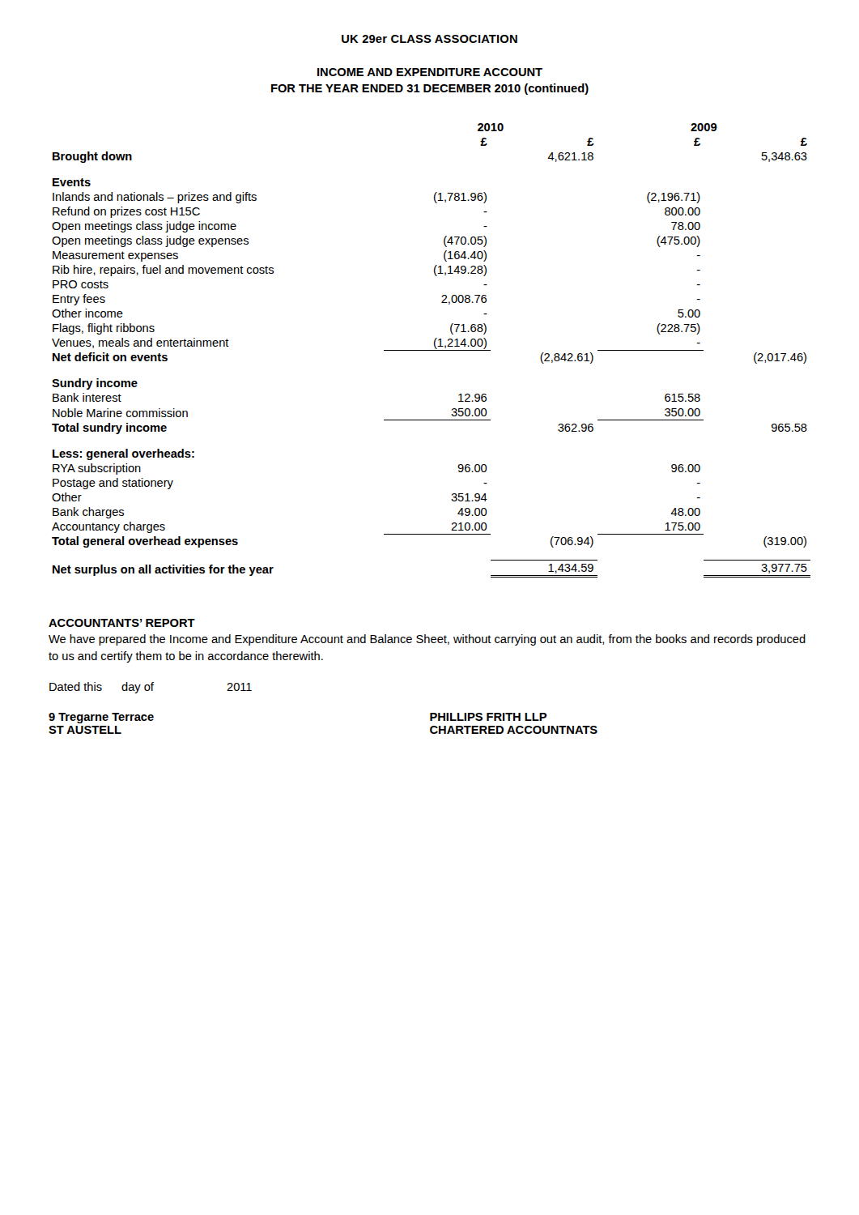UK 29er CLASS ASSOCIATION
INCOME AND EXPENDITURE ACCOUNT
FOR THE YEAR ENDED 31 DECEMBER 2010 (continued)
| | 2010 | 2009 |
| | £ | £ | £ | £ |
| Brought down | | 4,621.18 | | 5,348.63 |
| Events | | | | |
| Inlands and nationals – prizes and gifts | (1,781.96) | | (2,196.71) | |
| Refund on prizes cost H15C | - | | 800.00 | |
| Open meetings class judge income | - | | 78.00 | |
| Open meetings class judge expenses | (470.05) | | (475.00) | |
| Measurement expenses | (164.40) | | - | |
| Rib hire, repairs, fuel and movement costs | (1,149.28) | | - | |
| PRO costs | - | | - | |
| Entry fees | 2,008.76 | | - | |
| Other income | - | | 5.00 | |
| Flags, flight ribbons | (71.68) | | (228.75) | |
| Venues, meals and entertainment | (1,214.00) | | - | |
| Net deficit on events | | (2,842.61) | | (2,017.46) |
| Sundry income | | | | |
| Bank interest | 12.96 | | 615.58 | |
| Noble Marine commission | 350.00 | | 350.00 | |
| Total sundry income | | 362.96 | | 965.58 |
| Less: general overheads: | | | | |
| RYA subscription | 96.00 | | 96.00 | |
| Postage and stationery | - | | - | |
| Other | 351.94 | | - | |
| Bank charges | 49.00 | | 48.00 | |
| Accountancy charges | 210.00 | | 175.00 | |
| Total general overhead expenses | | (706.94) | | (319.00) |
| Net surplus on all activities for the year | | 1,434.59 | | 3,977.75 |
ACCOUNTANTS’ REPORT
We have prepared the Income and Expenditure Account and Balance Sheet, without carrying out an audit, from the books and records produced to us and certify them to be in accordance therewith.
Dated this day of2011
| 9 Tregarne Terrace ST AUSTELL | PHILLIPS FRITH LLP CHARTERED ACCOUNTNATS |